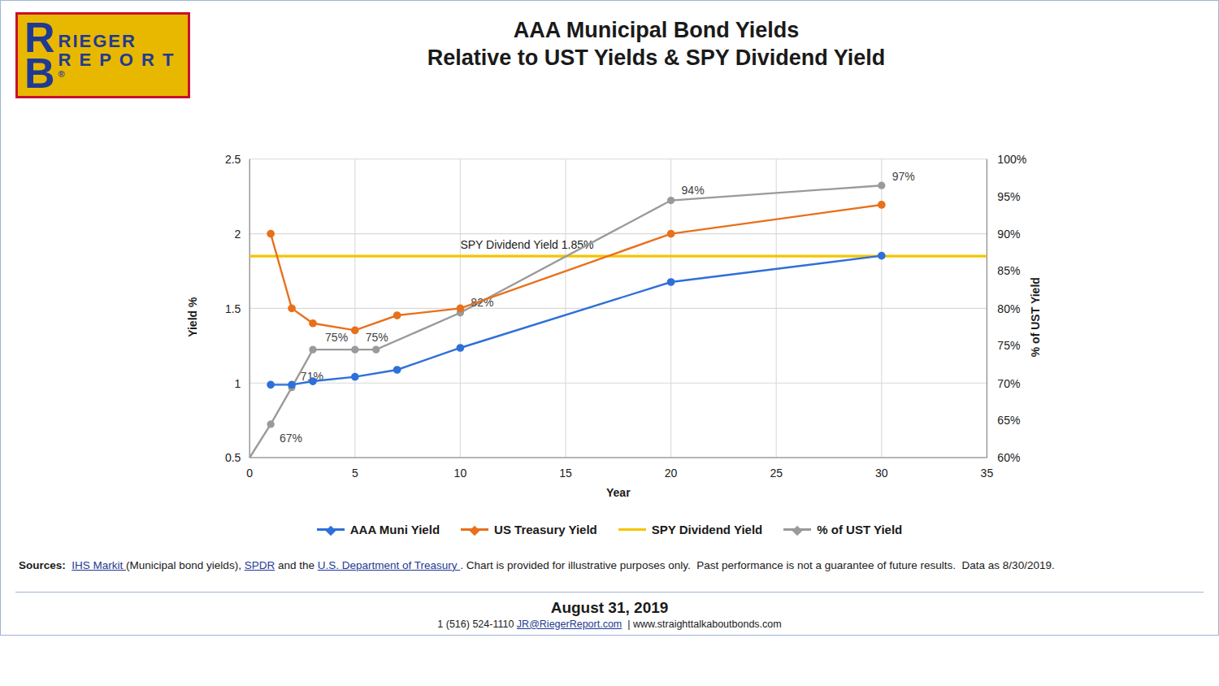R
B
RIEGER R E P O R T®
AAA Municipal Bond Yields
Relative to UST Yields & SPY Dividend Yield
Plot geometry: x: year 0..35 -> px 90..930 left y: 0.5..2.5 -> px 400..60 right y: 60%..100% -> px 400..60 AAA Municipal Bond Yields Relative to UST Yields & SPY Dividend Yield 0.5 1 1.5 2 2.5 60% 65% 70% 75% 80% 85% 90% 95% 100% 0 5 10 15 20 25 30 35 Yield % Year % of UST Yield SPY Dividend Yield 1.85% 67% 71% 75% 75% 82% 94% 97%
AAA Muni Yield
US Treasury Yield
SPY Dividend Yield
% of UST Yield
Sources: IHS Markit (Municipal bond yields), SPDR and the U.S. Department of Treasury . Chart is provided for illustrative purposes only. Past performance is not a guarantee of future results. Data as 8/30/2019.
August 31, 2019
1 (516) 524-1110 JR@RiegerReport.com | www.straighttalkaboutbonds.com